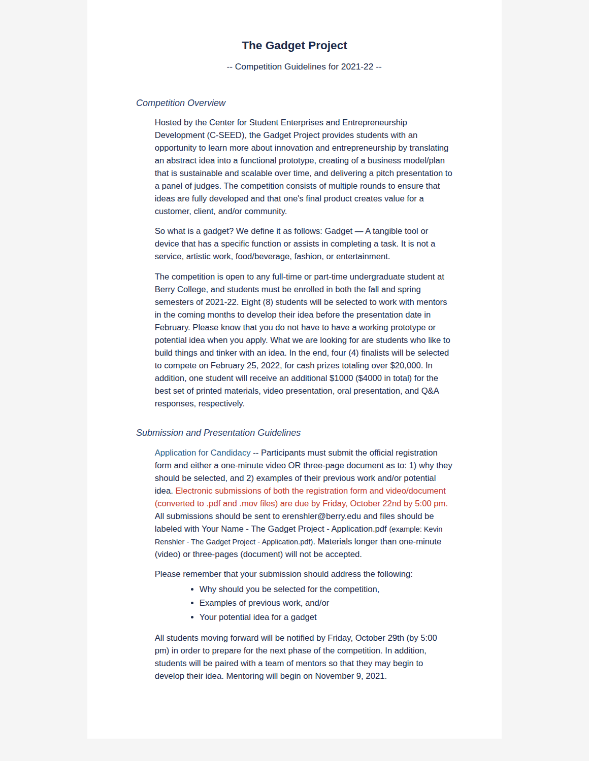The Gadget Project
-- Competition Guidelines for 2021-22 --
Competition Overview
Hosted by the Center for Student Enterprises and Entrepreneurship Development (C-SEED), the Gadget Project provides students with an opportunity to learn more about innovation and entrepreneurship by translating an abstract idea into a functional prototype, creating of a business model/plan that is sustainable and scalable over time, and delivering a pitch presentation to a panel of judges. The competition consists of multiple rounds to ensure that ideas are fully developed and that one's final product creates value for a customer, client, and/or community.
So what is a gadget? We define it as follows: Gadget — A tangible tool or device that has a specific function or assists in completing a task. It is not a service, artistic work, food/beverage, fashion, or entertainment.
The competition is open to any full-time or part-time undergraduate student at Berry College, and students must be enrolled in both the fall and spring semesters of 2021-22. Eight (8) students will be selected to work with mentors in the coming months to develop their idea before the presentation date in February. Please know that you do not have to have a working prototype or potential idea when you apply. What we are looking for are students who like to build things and tinker with an idea. In the end, four (4) finalists will be selected to compete on February 25, 2022, for cash prizes totaling over $20,000. In addition, one student will receive an additional $1000 ($4000 in total) for the best set of printed materials, video presentation, oral presentation, and Q&A responses, respectively.
Submission and Presentation Guidelines
Application for Candidacy -- Participants must submit the official registration form and either a one-minute video OR three-page document as to: 1) why they should be selected, and 2) examples of their previous work and/or potential idea. Electronic submissions of both the registration form and video/document (converted to .pdf and .mov files) are due by Friday, October 22nd by 5:00 pm. All submissions should be sent to erenshler@berry.edu and files should be labeled with Your Name - The Gadget Project - Application.pdf (example: Kevin Renshler - The Gadget Project - Application.pdf). Materials longer than one-minute (video) or three-pages (document) will not be accepted.
Please remember that your submission should address the following:
Why should you be selected for the competition,
Examples of previous work, and/or
Your potential idea for a gadget
All students moving forward will be notified by Friday, October 29th (by 5:00 pm) in order to prepare for the next phase of the competition. In addition, students will be paired with a team of mentors so that they may begin to develop their idea. Mentoring will begin on November 9, 2021.